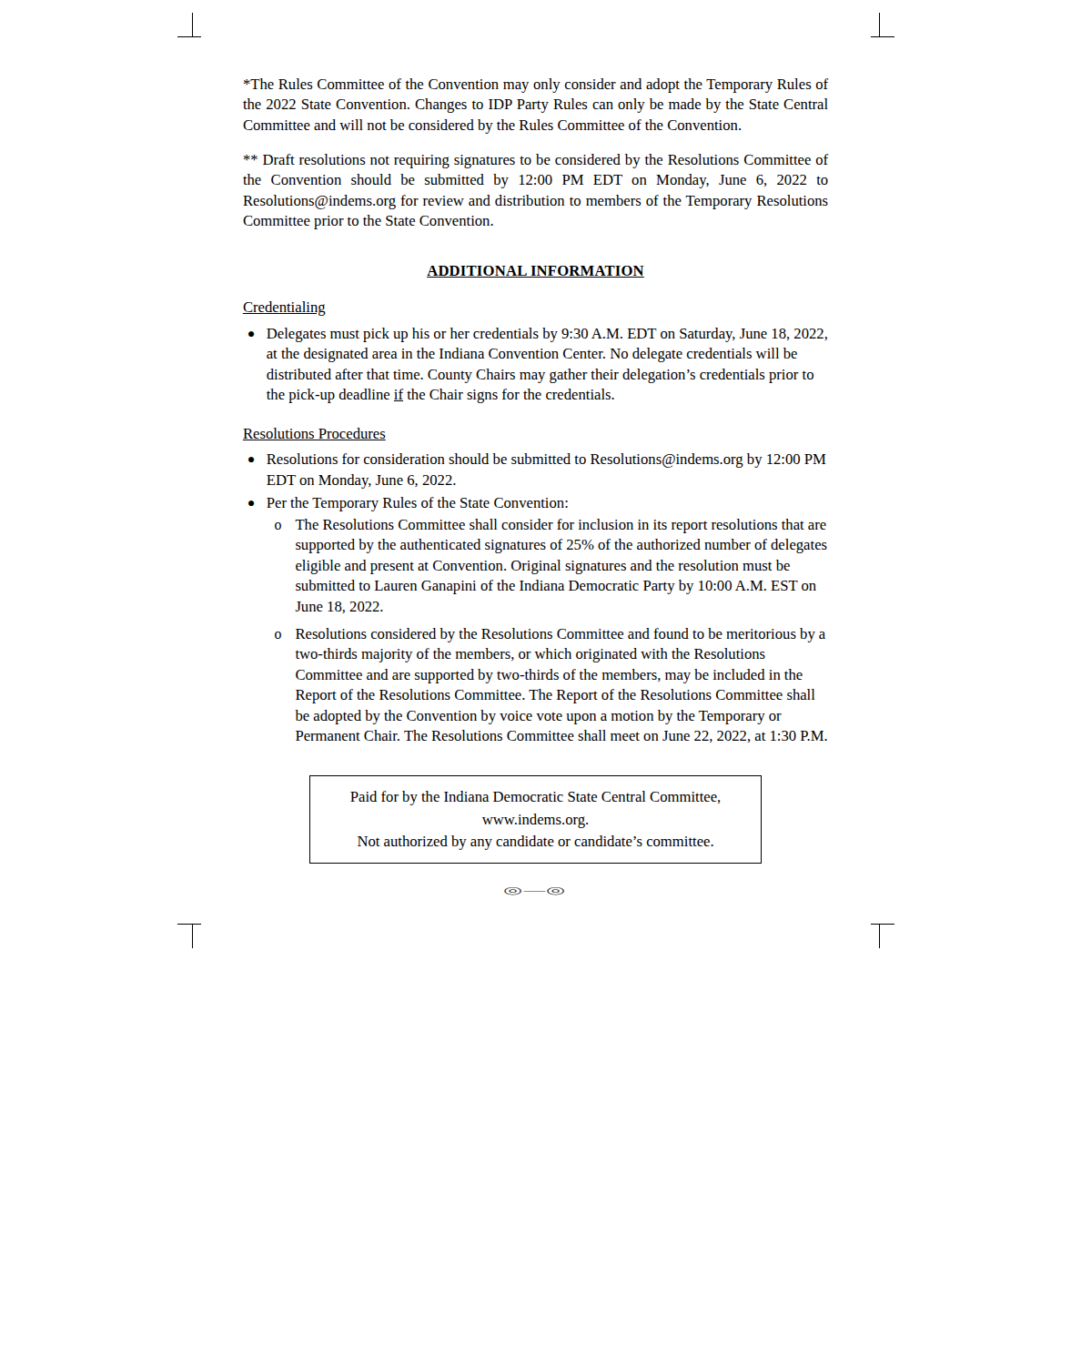*The Rules Committee of the Convention may only consider and adopt the Temporary Rules of the 2022 State Convention. Changes to IDP Party Rules can only be made by the State Central Committee and will not be considered by the Rules Committee of the Convention.
** Draft resolutions not requiring signatures to be considered by the Resolutions Committee of the Convention should be submitted by 12:00 PM EDT on Monday, June 6, 2022 to Resolutions@indems.org for review and distribution to members of the Temporary Resolutions Committee prior to the State Convention.
ADDITIONAL INFORMATION
Credentialing
Delegates must pick up his or her credentials by 9:30 A.M. EDT on Saturday, June 18, 2022, at the designated area in the Indiana Convention Center. No delegate credentials will be distributed after that time. County Chairs may gather their delegation’s credentials prior to the pick-up deadline if the Chair signs for the credentials.
Resolutions Procedures
Resolutions for consideration should be submitted to Resolutions@indems.org by 12:00 PM EDT on Monday, June 6, 2022.
Per the Temporary Rules of the State Convention:
The Resolutions Committee shall consider for inclusion in its report resolutions that are supported by the authenticated signatures of 25% of the authorized number of delegates eligible and present at Convention. Original signatures and the resolution must be submitted to Lauren Ganapini of the Indiana Democratic Party by 10:00 A.M. EST on June 18, 2022.
Resolutions considered by the Resolutions Committee and found to be meritorious by a two-thirds majority of the members, or which originated with the Resolutions Committee and are supported by two-thirds of the members, may be included in the Report of the Resolutions Committee. The Report of the Resolutions Committee shall be adopted by the Convention by voice vote upon a motion by the Temporary or Permanent Chair. The Resolutions Committee shall meet on June 22, 2022, at 1:30 P.M.
Paid for by the Indiana Democratic State Central Committee, www.indems.org.
Not authorized by any candidate or candidate’s committee.
◎—◎